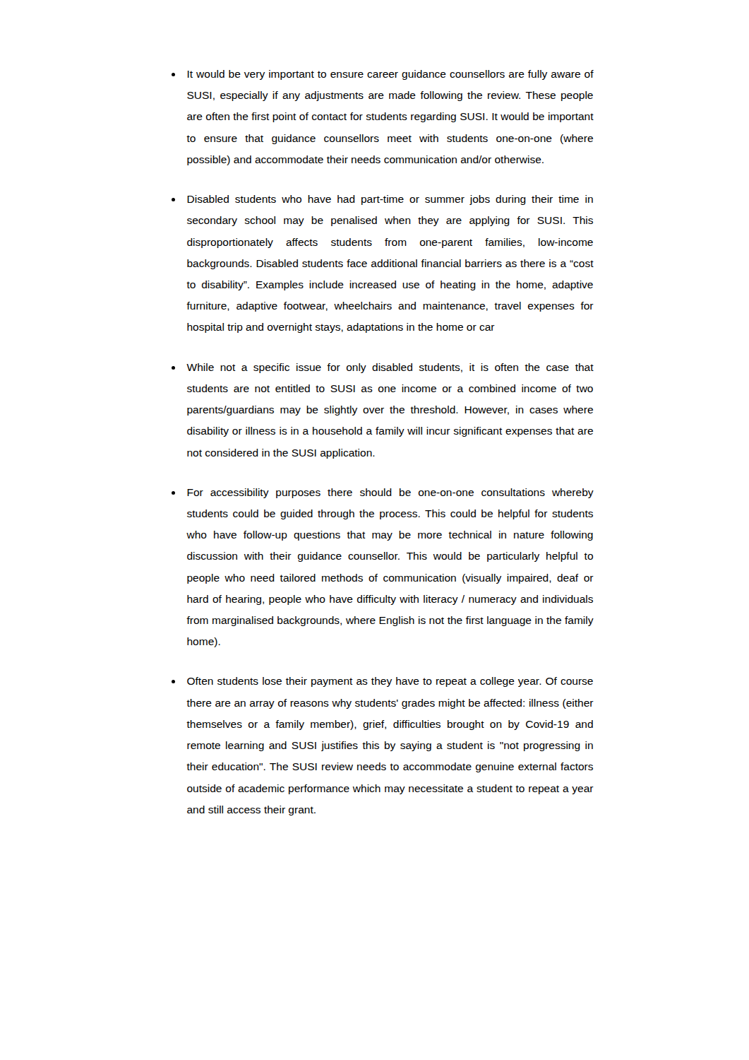It would be very important to ensure career guidance counsellors are fully aware of SUSI, especially if any adjustments are made following the review. These people are often the first point of contact for students regarding SUSI. It would be important to ensure that guidance counsellors meet with students one-on-one (where possible) and accommodate their needs communication and/or otherwise.
Disabled students who have had part-time or summer jobs during their time in secondary school may be penalised when they are applying for SUSI. This disproportionately affects students from one-parent families, low-income backgrounds. Disabled students face additional financial barriers as there is a “cost to disability”. Examples include increased use of heating in the home, adaptive furniture, adaptive footwear, wheelchairs and maintenance, travel expenses for hospital trip and overnight stays, adaptations in the home or car
While not a specific issue for only disabled students, it is often the case that students are not entitled to SUSI as one income or a combined income of two parents/guardians may be slightly over the threshold. However, in cases where disability or illness is in a household a family will incur significant expenses that are not considered in the SUSI application.
For accessibility purposes there should be one-on-one consultations whereby students could be guided through the process. This could be helpful for students who have follow-up questions that may be more technical in nature following discussion with their guidance counsellor. This would be particularly helpful to people who need tailored methods of communication (visually impaired, deaf or hard of hearing, people who have difficulty with literacy / numeracy and individuals from marginalised backgrounds, where English is not the first language in the family home).
Often students lose their payment as they have to repeat a college year. Of course there are an array of reasons why students' grades might be affected: illness (either themselves or a family member), grief, difficulties brought on by Covid-19 and remote learning and SUSI justifies this by saying a student is "not progressing in their education". The SUSI review needs to accommodate genuine external factors outside of academic performance which may necessitate a student to repeat a year and still access their grant.